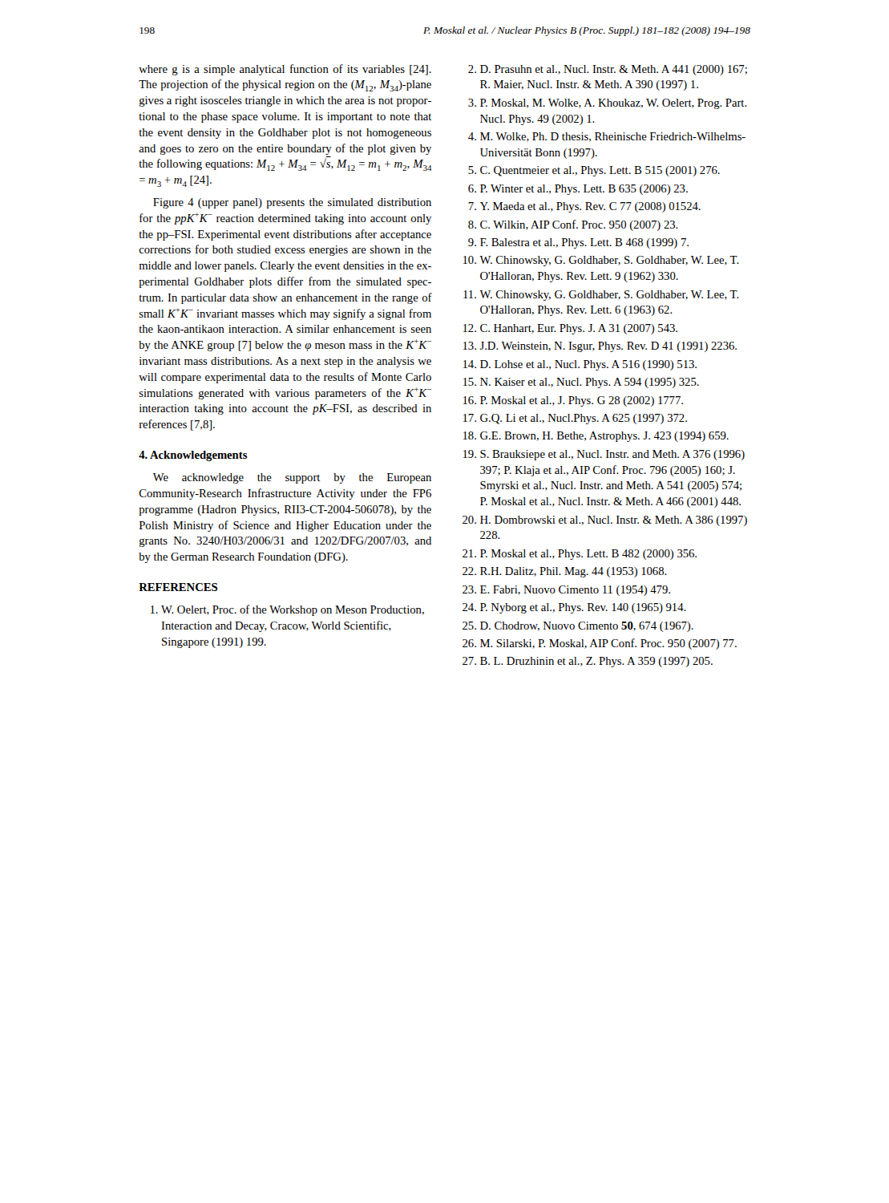198 P. Moskal et al. / Nuclear Physics B (Proc. Suppl.) 181–182 (2008) 194–198
where g is a simple analytical function of its variables [24]. The projection of the physical region on the (M12, M34)-plane gives a right isosceles triangle in which the area is not proportional to the phase space volume. It is important to note that the event density in the Goldhaber plot is not homogeneous and goes to zero on the entire boundary of the plot given by the following equations: M12 + M34 = √s, M12 = m1 + m2, M34 = m3 + m4 [24].
Figure 4 (upper panel) presents the simulated distribution for the ppK+K− reaction determined taking into account only the pp–FSI. Experimental event distributions after acceptance corrections for both studied excess energies are shown in the middle and lower panels. Clearly the event densities in the experimental Goldhaber plots differ from the simulated spectrum. In particular data show an enhancement in the range of small K+K− invariant masses which may signify a signal from the kaon-antikaon interaction. A similar enhancement is seen by the ANKE group [7] below the φ meson mass in the K+K− invariant mass distributions. As a next step in the analysis we will compare experimental data to the results of Monte Carlo simulations generated with various parameters of the K+K− interaction taking into account the pK–FSI, as described in references [7,8].
4. Acknowledgements
We acknowledge the support by the European Community-Research Infrastructure Activity under the FP6 programme (Hadron Physics, RII3-CT-2004-506078), by the Polish Ministry of Science and Higher Education under the grants No. 3240/H03/2006/31 and 1202/DFG/2007/03, and by the German Research Foundation (DFG).
REFERENCES
W. Oelert, Proc. of the Workshop on Meson Production, Interaction and Decay, Cracow, World Scientific, Singapore (1991) 199.
D. Prasuhn et al., Nucl. Instr. & Meth. A 441 (2000) 167; R. Maier, Nucl. Instr. & Meth. A 390 (1997) 1.
P. Moskal, M. Wolke, A. Khoukaz, W. Oelert, Prog. Part. Nucl. Phys. 49 (2002) 1.
M. Wolke, Ph. D thesis, Rheinische Friedrich-Wilhelms-Universität Bonn (1997).
C. Quentmeier et al., Phys. Lett. B 515 (2001) 276.
P. Winter et al., Phys. Lett. B 635 (2006) 23.
Y. Maeda et al., Phys. Rev. C 77 (2008) 01524.
C. Wilkin, AIP Conf. Proc. 950 (2007) 23.
F. Balestra et al., Phys. Lett. B 468 (1999) 7.
W. Chinowsky, G. Goldhaber, S. Goldhaber, W. Lee, T. O'Halloran, Phys. Rev. Lett. 9 (1962) 330.
W. Chinowsky, G. Goldhaber, S. Goldhaber, W. Lee, T. O'Halloran, Phys. Rev. Lett. 6 (1963) 62.
C. Hanhart, Eur. Phys. J. A 31 (2007) 543.
J.D. Weinstein, N. Isgur, Phys. Rev. D 41 (1991) 2236.
D. Lohse et al., Nucl. Phys. A 516 (1990) 513.
N. Kaiser et al., Nucl. Phys. A 594 (1995) 325.
P. Moskal et al., J. Phys. G 28 (2002) 1777.
G.Q. Li et al., Nucl.Phys. A 625 (1997) 372.
G.E. Brown, H. Bethe, Astrophys. J. 423 (1994) 659.
S. Brauksiepe et al., Nucl. Instr. and Meth. A 376 (1996) 397; P. Klaja et al., AIP Conf. Proc. 796 (2005) 160; J. Smyrski et al., Nucl. Instr. and Meth. A 541 (2005) 574; P. Moskal et al., Nucl. Instr. & Meth. A 466 (2001) 448.
H. Dombrowski et al., Nucl. Instr. & Meth. A 386 (1997) 228.
P. Moskal et al., Phys. Lett. B 482 (2000) 356.
R.H. Dalitz, Phil. Mag. 44 (1953) 1068.
E. Fabri, Nuovo Cimento 11 (1954) 479.
P. Nyborg et al., Phys. Rev. 140 (1965) 914.
D. Chodrow, Nuovo Cimento 50, 674 (1967).
M. Silarski, P. Moskal, AIP Conf. Proc. 950 (2007) 77.
B. L. Druzhinin et al., Z. Phys. A 359 (1997) 205.